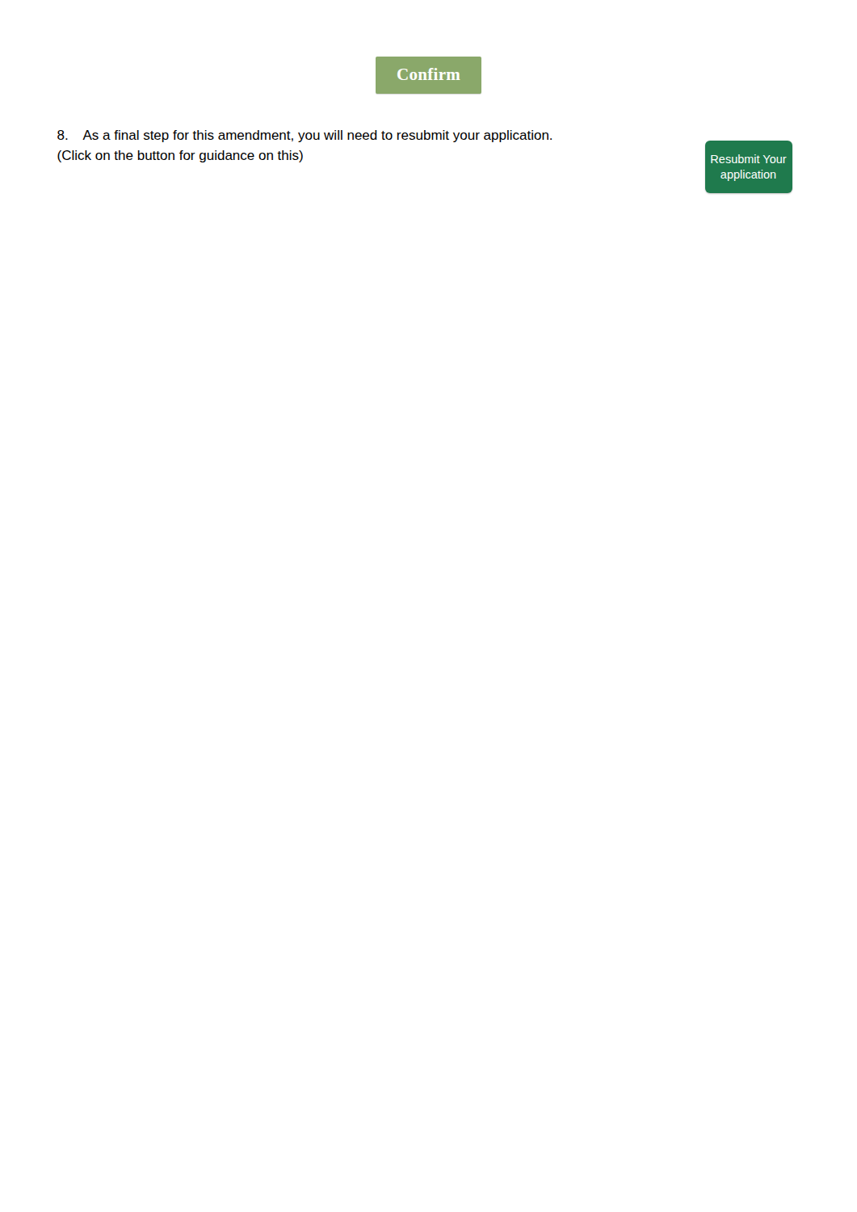Confirm
8. As a final step for this amendment, you will need to resubmit your application.
(Click on the button for guidance on this)
Resubmit Your application